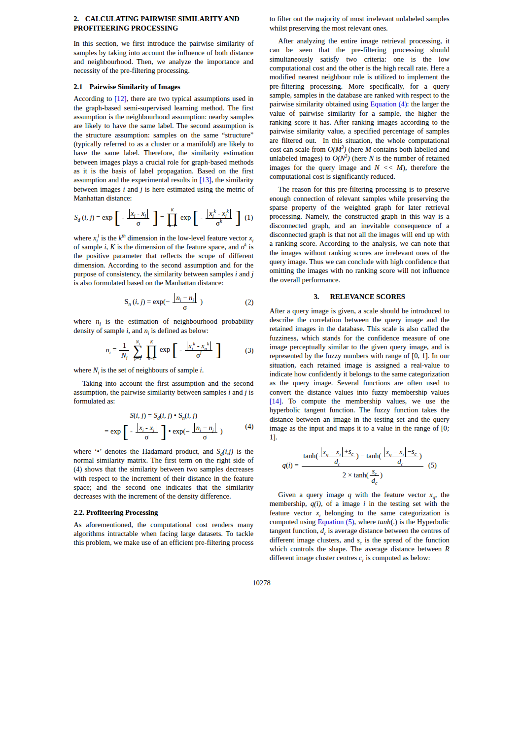2. CALCULATING PAIRWISE SIMILARITY AND PROFITEERING PROCESSING
In this section, we first introduce the pairwise similarity of samples by taking into account the influence of both distance and neighbourhood. Then, we analyze the importance and necessity of the pre-filtering processing.
2.1 Pairwise Similarity of Images
According to [12], there are two typical assumptions used in the graph-based semi-supervised learning method. The first assumption is the neighbourhood assumption: nearby samples are likely to have the same label. The second assumption is the structure assumption: samples on the same “structure” (typically referred to as a cluster or a manifold) are likely to have the same label. Therefore, the similarity estimation between images plays a crucial role for graph-based methods as it is the basis of label propagation. Based on the first assumption and the experimental results in [13], the similarity between images i and j is here estimated using the metric of Manhattan distance:
Sd (i, j) = exp [ - xi - xj σ ] = K∏k=1 exp [ - xik - xjk σk ] (1)
where xil is the kth dimension in the low-level feature vector xi of sample i, K is the dimension of the feature space, and σk is the positive parameter that reflects the scope of different dimension. According to the second assumption and for the purpose of consistency, the similarity between samples i and j is also formulated based on the Manhattan distance:
Sn (i, j) = exp(− ni − nj σ ) (2)
where ni is the estimation of neighbourhood probability density of sample i, and ni is defined as below:
ni = 1 Ni Ni∑p=1 K∏k=1 exp [ - xik - xpk σl ] (3)
where Ni is the set of neighbours of sample i.
Taking into account the first assumption and the second assumption, the pairwise similarity between samples i and j is formulated as:
S(i, j) = Sd(i, j) • Sn(i, j) = exp [ - xi - xj σ ] • exp(− ni − nj σ ) (4)
where ‘•’ denotes the Hadamard product, and Sd(i,j) is the normal similarity matrix. The first term on the right side of (4) shows that the similarity between two samples decreases with respect to the increment of their distance in the feature space; and the second one indicates that the similarity decreases with the increment of the density difference.
2.2. Profiteering Processing
As aforementioned, the computational cost renders many algorithms intractable when facing large datasets. To tackle this problem, we make use of an efficient pre-filtering process to filter out the majority of most irrelevant unlabeled samples whilst preserving the most relevant ones.
After analyzing the entire image retrieval processing, it can be seen that the pre-filtering processing should simultaneously satisfy two criteria: one is the low computational cost and the other is the high recall rate. Here a modified nearest neighbour rule is utilized to implement the pre-filtering processing. More specifically, for a query sample, samples in the database are ranked with respect to the pairwise similarity obtained using Equation (4): the larger the value of pairwise similarity for a sample, the higher the ranking score it has. After ranking images according to the pairwise similarity value, a specified percentage of samples are filtered out. In this situation, the whole computational cost can scale from O(M3) (here M contains both labelled and unlabeled images) to O(N3) (here N is the number of retained images for the query image and N << M), therefore the computational cost is significantly reduced.
The reason for this pre-filtering processing is to preserve enough connection of relevant samples while preserving the sparse property of the weighted graph for later retrieval processing. Namely, the constructed graph in this way is a disconnected graph, and an inevitable consequence of a disconnected graph is that not all the images will end up with a ranking score. According to the analysis, we can note that the images without ranking scores are irrelevant ones of the query image. Thus we can conclude with high confidence that omitting the images with no ranking score will not influence the overall performance.
3. RELEVANCE SCORES
After a query image is given, a scale should be introduced to describe the correlation between the query image and the retained images in the database. This scale is also called the fuzziness, which stands for the confidence measure of one image perceptually similar to the given query image, and is represented by the fuzzy numbers with range of [0, 1]. In our situation, each retained image is assigned a real-value to indicate how confidently it belongs to the same categorization as the query image. Several functions are often used to convert the distance values into fuzzy membership values [14]. To compute the membership values, we use the hyperbolic tangent function. The fuzzy function takes the distance between an image in the testing set and the query image as the input and maps it to a value in the range of [0; 1].
q(i) = tanh(xq − xi +sc dc) − tanh(xq − xi −sc dc) 2 × tanh(sc dc) (5)
Given a query image q with the feature vector xq, the membership, q(i), of a image i in the testing set with the feature vector xi belonging to the same categorization is computed using Equation (5), where tanh(.) is the Hyperbolic tangent function, dc is average distance between the centres of different image clusters, and sc is the spread of the function which controls the shape. The average distance between R different image cluster centres cr is computed as below:
10278